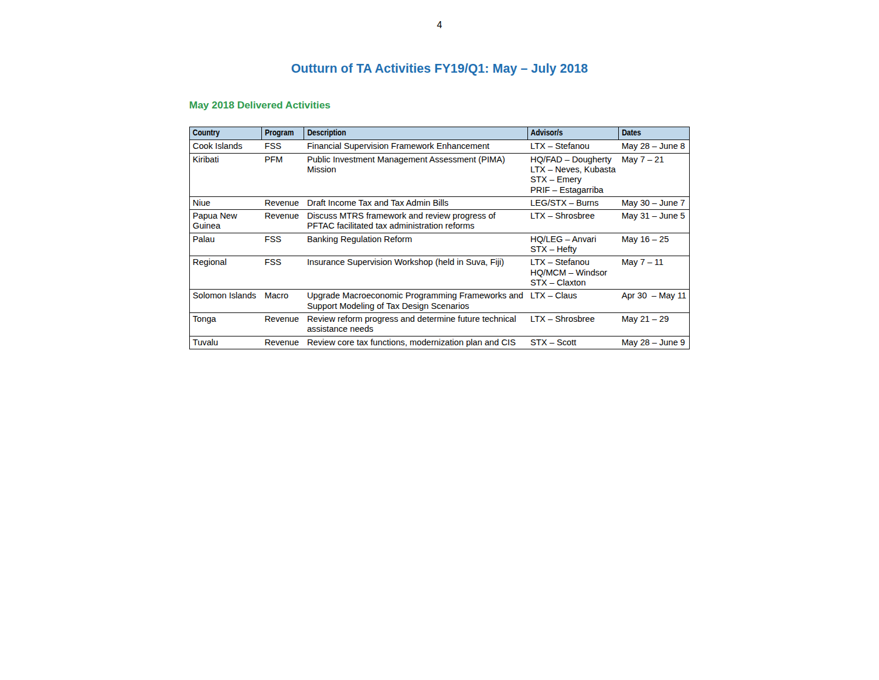4
Outturn of TA Activities FY19/Q1: May – July 2018
May 2018 Delivered Activities
| Country | Program | Description | Advisor/s | Dates |
| --- | --- | --- | --- | --- |
| Cook Islands | FSS | Financial Supervision Framework Enhancement | LTX – Stefanou | May 28 – June 8 |
| Kiribati | PFM | Public Investment Management Assessment (PIMA) Mission | HQ/FAD – Dougherty LTX – Neves, Kubasta STX – Emery PRIF – Estagarriba | May 7 – 21 |
| Niue | Revenue | Draft Income Tax and Tax Admin Bills | LEG/STX – Burns | May 30 – June 7 |
| Papua New Guinea | Revenue | Discuss MTRS framework and review progress of PFTAC facilitated tax administration reforms | LTX – Shrosbree | May 31 – June 5 |
| Palau | FSS | Banking Regulation Reform | HQ/LEG – Anvari STX – Hefty | May 16 – 25 |
| Regional | FSS | Insurance Supervision Workshop (held in Suva, Fiji) | LTX – Stefanou HQ/MCM – Windsor STX – Claxton | May 7 – 11 |
| Solomon Islands | Macro | Upgrade Macroeconomic Programming Frameworks and Support Modeling of Tax Design Scenarios | LTX – Claus | Apr 30 – May 11 |
| Tonga | Revenue | Review reform progress and determine future technical assistance needs | LTX – Shrosbree | May 21 – 29 |
| Tuvalu | Revenue | Review core tax functions, modernization plan and CIS | STX – Scott | May 28 – June 9 |